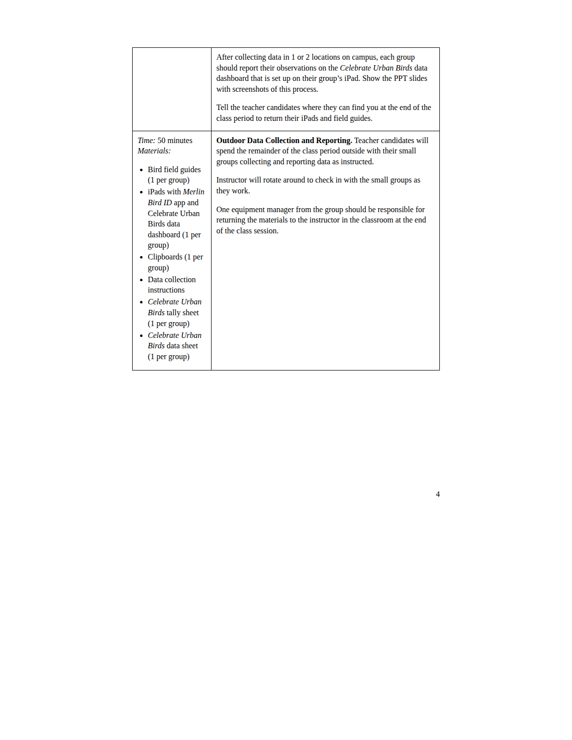| | After collecting data in 1 or 2 locations on campus, each group should report their observations on the Celebrate Urban Birds data dashboard that is set up on their group’s iPad. Show the PPT slides with screenshots of this process. Tell the teacher candidates where they can find you at the end of the class period to return their iPads and field guides. |
| Time: 50 minutes Materials: Bird field guides (1 per group) iPads with Merlin Bird ID app and Celebrate Urban Birds data dashboard (1 per group) Clipboards (1 per group) Data collection instructions Celebrate Urban Birds tally sheet (1 per group) Celebrate Urban Birds data sheet (1 per group) | Outdoor Data Collection and Reporting. Teacher candidates will spend the remainder of the class period outside with their small groups collecting and reporting data as instructed. Instructor will rotate around to check in with the small groups as they work. One equipment manager from the group should be responsible for returning the materials to the instructor in the classroom at the end of the class session. |
4